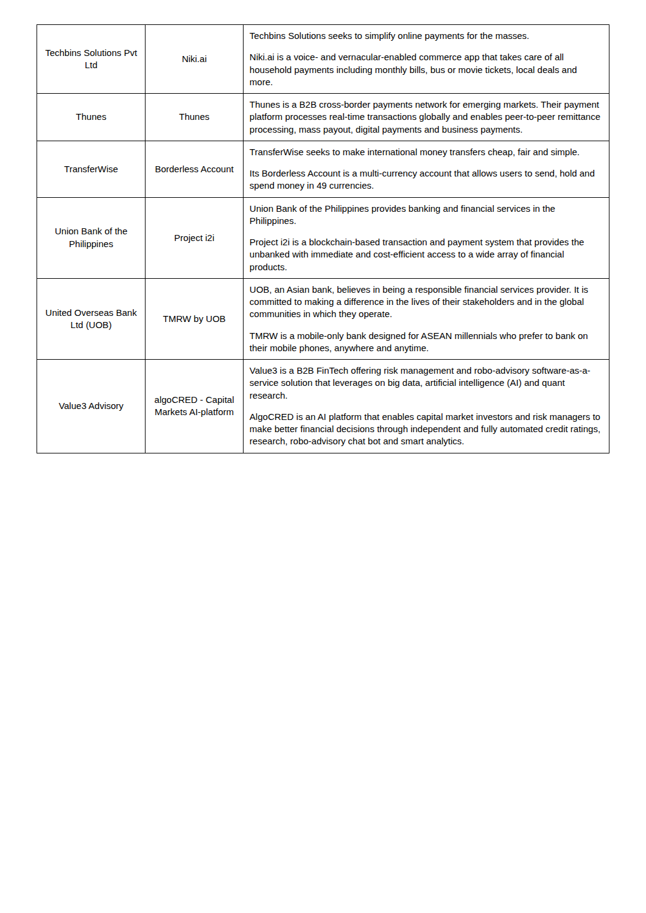| Techbins Solutions Pvt Ltd | Niki.ai | Techbins Solutions seeks to simplify online payments for the masses. Niki.ai is a voice- and vernacular-enabled commerce app that takes care of all household payments including monthly bills, bus or movie tickets, local deals and more. |
| Thunes | Thunes | Thunes is a B2B cross-border payments network for emerging markets. Their payment platform processes real-time transactions globally and enables peer-to-peer remittance processing, mass payout, digital payments and business payments. |
| TransferWise | Borderless Account | TransferWise seeks to make international money transfers cheap, fair and simple. Its Borderless Account is a multi-currency account that allows users to send, hold and spend money in 49 currencies. |
| Union Bank of the Philippines | Project i2i | Union Bank of the Philippines provides banking and financial services in the Philippines. Project i2i is a blockchain-based transaction and payment system that provides the unbanked with immediate and cost-efficient access to a wide array of financial products. |
| United Overseas Bank Ltd (UOB) | TMRW by UOB | UOB, an Asian bank, believes in being a responsible financial services provider. It is committed to making a difference in the lives of their stakeholders and in the global communities in which they operate. TMRW is a mobile-only bank designed for ASEAN millennials who prefer to bank on their mobile phones, anywhere and anytime. |
| Value3 Advisory | algoCRED - Capital Markets AI-platform | Value3 is a B2B FinTech offering risk management and robo-advisory software-as-a-service solution that leverages on big data, artificial intelligence (AI) and quant research. AlgoCRED is an AI platform that enables capital market investors and risk managers to make better financial decisions through independent and fully automated credit ratings, research, robo-advisory chat bot and smart analytics. |